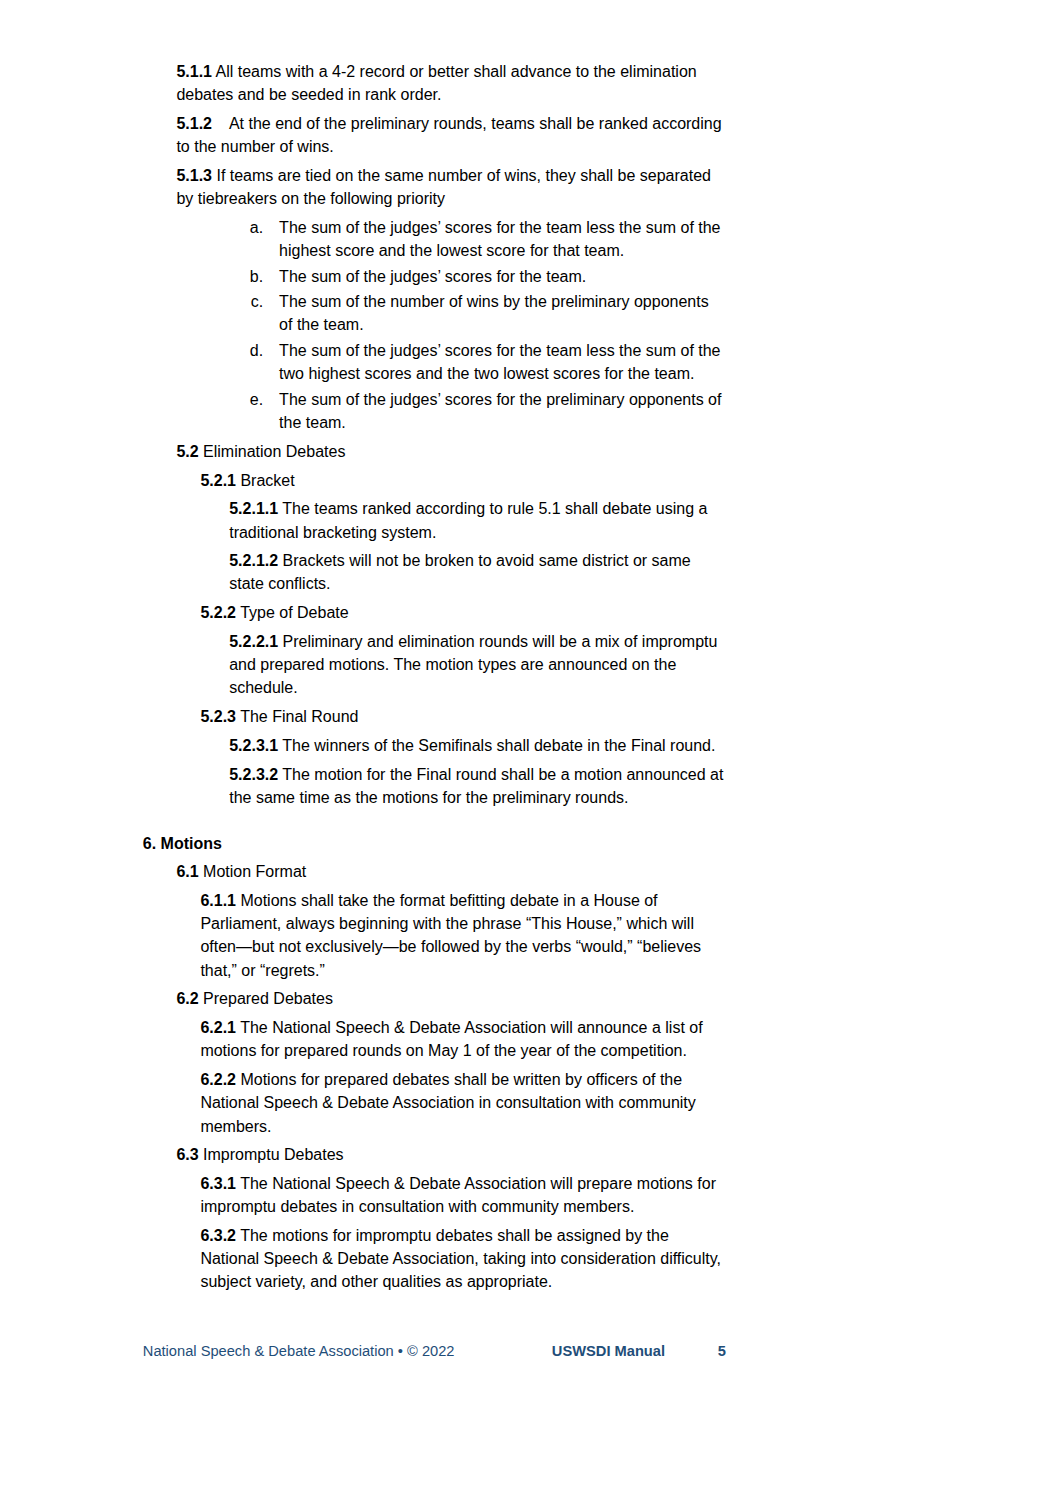5.1.1 All teams with a 4-2 record or better shall advance to the elimination debates and be seeded in rank order.
5.1.2 At the end of the preliminary rounds, teams shall be ranked according to the number of wins.
5.1.3 If teams are tied on the same number of wins, they shall be separated by tiebreakers on the following priority
The sum of the judges’ scores for the team less the sum of the highest score and the lowest score for that team.
The sum of the judges’ scores for the team.
The sum of the number of wins by the preliminary opponents of the team.
The sum of the judges’ scores for the team less the sum of the two highest scores and the two lowest scores for the team.
The sum of the judges’ scores for the preliminary opponents of the team.
5.2 Elimination Debates
5.2.1 Bracket
5.2.1.1 The teams ranked according to rule 5.1 shall debate using a traditional bracketing system.
5.2.1.2 Brackets will not be broken to avoid same district or same state conflicts.
5.2.2 Type of Debate
5.2.2.1 Preliminary and elimination rounds will be a mix of impromptu and prepared motions. The motion types are announced on the schedule.
5.2.3 The Final Round
5.2.3.1 The winners of the Semifinals shall debate in the Final round.
5.2.3.2 The motion for the Final round shall be a motion announced at the same time as the motions for the preliminary rounds.
6. Motions
6.1 Motion Format
6.1.1 Motions shall take the format befitting debate in a House of Parliament, always beginning with the phrase “This House,” which will often—but not exclusively—be followed by the verbs “would,” “believes that,” or “regrets.”
6.2 Prepared Debates
6.2.1 The National Speech & Debate Association will announce a list of motions for prepared rounds on May 1 of the year of the competition.
6.2.2 Motions for prepared debates shall be written by officers of the National Speech & Debate Association in consultation with community members.
6.3 Impromptu Debates
6.3.1 The National Speech & Debate Association will prepare motions for impromptu debates in consultation with community members.
6.3.2 The motions for impromptu debates shall be assigned by the National Speech & Debate Association, taking into consideration difficulty, subject variety, and other qualities as appropriate.
National Speech & Debate Association • © 2022 USWSDI Manual 5